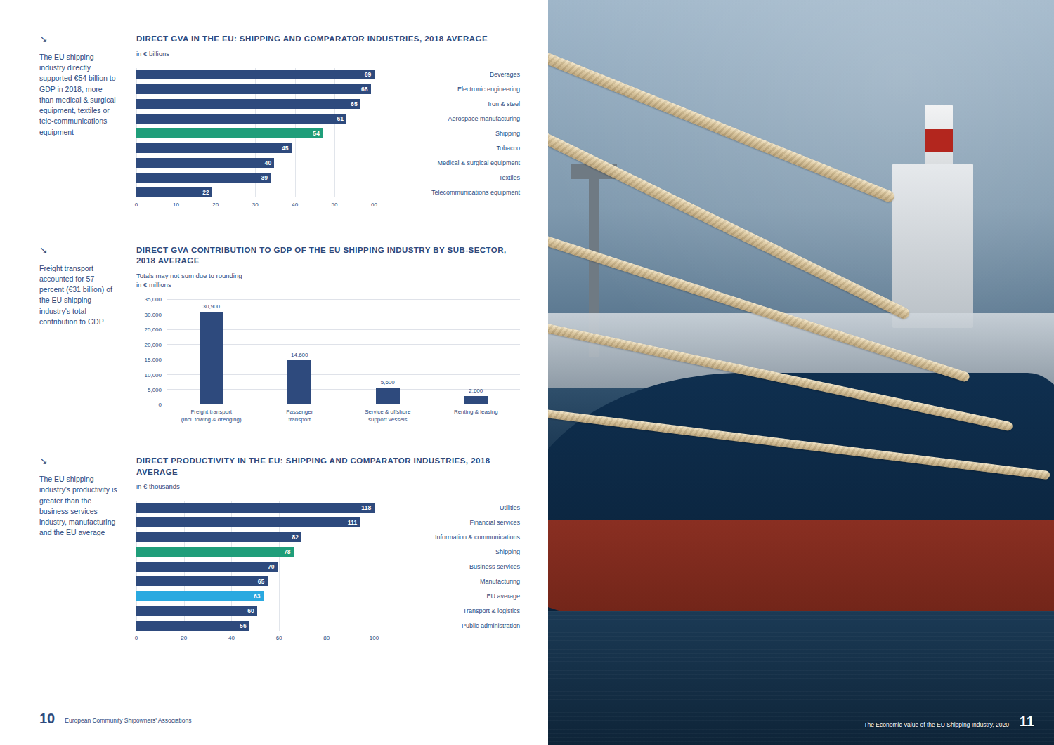↘ The EU shipping industry directly supported €54 billion to GDP in 2018, more than medical & surgical equipment, textiles or tele-communications equipment
Direct GVA in the EU: shipping and comparator industries, 2018 average
in € billions
69
Beverages
68
Electronic engineering
65
Iron & steel
61
Aerospace manufacturing
54
Shipping
45
Tobacco
40
Medical & surgical equipment
39
Textiles
22
Telecommunications equipment
0 10 20 30 40 50 60
↘ Freight transport accounted for 57 percent (€31 billion) of the EU shipping industry's total contribution to GDP
Direct GVA contribution to GDP of the EU shipping industry by sub-sector, 2018 average
Totals may not sum due to rounding
in € millions
35,000 30,000 25,000 20,000 15,000 10,000 5,000 0
30,900
14,600
5,600
2,600
Freight transport
(incl. towing & dredging)
Passenger
transport
Service & offshore
support vessels
Renting & leasing
↘ The EU shipping industry's productivity is greater than the business services industry, manufacturing and the EU average
Direct productivity in the EU: shipping and comparator industries, 2018 average
in € thousands
118
Utilities
111
Financial services
82
Information & communications
78
Shipping
70
Business services
65
Manufacturing
63
EU average
60
Transport & logistics
56
Public administration
0 20 40 60 80 100
10
European Community Shipowners' Associations
The Economic Value of the EU Shipping Industry, 2020
11